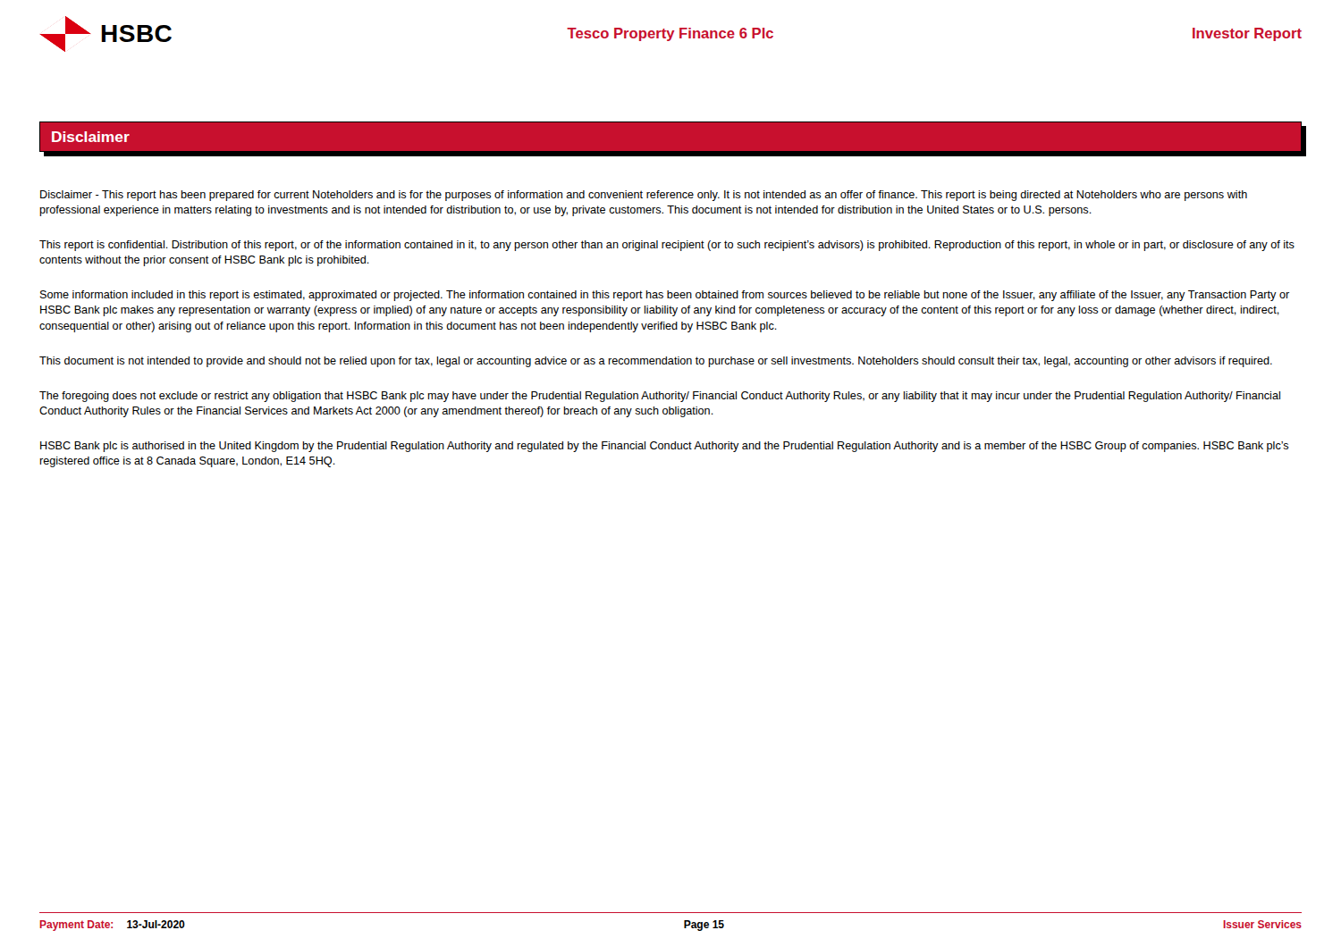HSBC
Tesco Property Finance 6 Plc
Investor Report
Disclaimer
Disclaimer - This report has been prepared for current Noteholders and is for the purposes of information and convenient reference only. It is not intended as an offer of finance. This report is being directed at Noteholders who are persons with professional experience in matters relating to investments and is not intended for distribution to, or use by, private customers. This document is not intended for distribution in the United States or to U.S. persons.
This report is confidential. Distribution of this report, or of the information contained in it, to any person other than an original recipient (or to such recipient’s advisors) is prohibited. Reproduction of this report, in whole or in part, or disclosure of any of its contents without the prior consent of HSBC Bank plc is prohibited.
Some information included in this report is estimated, approximated or projected. The information contained in this report has been obtained from sources believed to be reliable but none of the Issuer, any affiliate of the Issuer, any Transaction Party or HSBC Bank plc makes any representation or warranty (express or implied) of any nature or accepts any responsibility or liability of any kind for completeness or accuracy of the content of this report or for any loss or damage (whether direct, indirect, consequential or other) arising out of reliance upon this report. Information in this document has not been independently verified by HSBC Bank plc.
This document is not intended to provide and should not be relied upon for tax, legal or accounting advice or as a recommendation to purchase or sell investments. Noteholders should consult their tax, legal, accounting or other advisors if required.
The foregoing does not exclude or restrict any obligation that HSBC Bank plc may have under the Prudential Regulation Authority/ Financial Conduct Authority Rules, or any liability that it may incur under the Prudential Regulation Authority/ Financial Conduct Authority Rules or the Financial Services and Markets Act 2000 (or any amendment thereof) for breach of any such obligation.
HSBC Bank plc is authorised in the United Kingdom by the Prudential Regulation Authority and regulated by the Financial Conduct Authority and the Prudential Regulation Authority and is a member of the HSBC Group of companies. HSBC Bank plc’s registered office is at 8 Canada Square, London, E14 5HQ.
Payment Date:13-Jul-2020
Page 15
Issuer Services